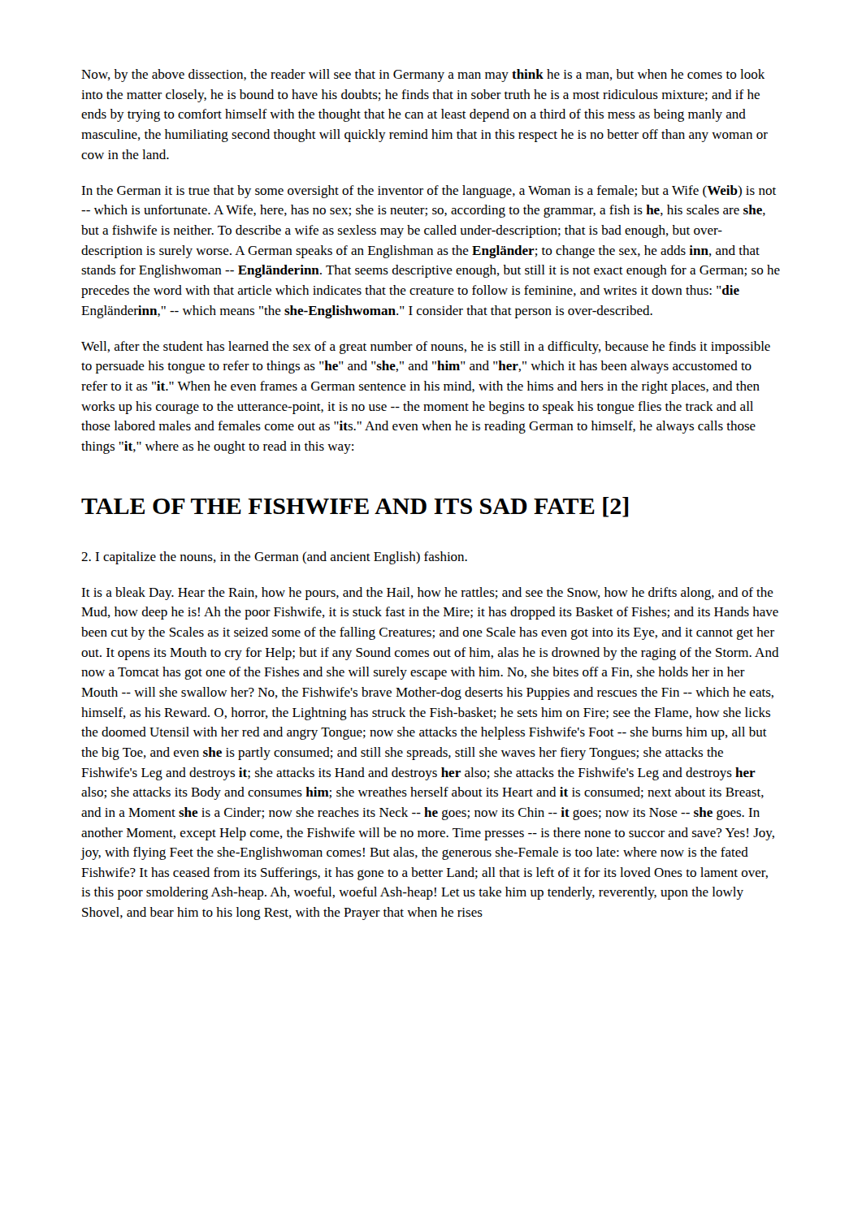Now, by the above dissection, the reader will see that in Germany a man may think he is a man, but when he comes to look into the matter closely, he is bound to have his doubts; he finds that in sober truth he is a most ridiculous mixture; and if he ends by trying to comfort himself with the thought that he can at least depend on a third of this mess as being manly and masculine, the humiliating second thought will quickly remind him that in this respect he is no better off than any woman or cow in the land.
In the German it is true that by some oversight of the inventor of the language, a Woman is a female; but a Wife (Weib) is not -- which is unfortunate. A Wife, here, has no sex; she is neuter; so, according to the grammar, a fish is he, his scales are she, but a fishwife is neither. To describe a wife as sexless may be called under-description; that is bad enough, but over-description is surely worse. A German speaks of an Englishman as the Engländer; to change the sex, he adds inn, and that stands for Englishwoman -- Engländerinn. That seems descriptive enough, but still it is not exact enough for a German; so he precedes the word with that article which indicates that the creature to follow is feminine, and writes it down thus: "die Engländerinn," -- which means "the she-Englishwoman." I consider that that person is over-described.
Well, after the student has learned the sex of a great number of nouns, he is still in a difficulty, because he finds it impossible to persuade his tongue to refer to things as "he" and "she," and "him" and "her," which it has been always accustomed to refer to it as "it." When he even frames a German sentence in his mind, with the hims and hers in the right places, and then works up his courage to the utterance-point, it is no use -- the moment he begins to speak his tongue flies the track and all those labored males and females come out as "its." And even when he is reading German to himself, he always calls those things "it," where as he ought to read in this way:
TALE OF THE FISHWIFE AND ITS SAD FATE [2]
2. I capitalize the nouns, in the German (and ancient English) fashion.
It is a bleak Day. Hear the Rain, how he pours, and the Hail, how he rattles; and see the Snow, how he drifts along, and of the Mud, how deep he is! Ah the poor Fishwife, it is stuck fast in the Mire; it has dropped its Basket of Fishes; and its Hands have been cut by the Scales as it seized some of the falling Creatures; and one Scale has even got into its Eye, and it cannot get her out. It opens its Mouth to cry for Help; but if any Sound comes out of him, alas he is drowned by the raging of the Storm. And now a Tomcat has got one of the Fishes and she will surely escape with him. No, she bites off a Fin, she holds her in her Mouth -- will she swallow her? No, the Fishwife's brave Mother-dog deserts his Puppies and rescues the Fin -- which he eats, himself, as his Reward. O, horror, the Lightning has struck the Fish-basket; he sets him on Fire; see the Flame, how she licks the doomed Utensil with her red and angry Tongue; now she attacks the helpless Fishwife's Foot -- she burns him up, all but the big Toe, and even she is partly consumed; and still she spreads, still she waves her fiery Tongues; she attacks the Fishwife's Leg and destroys it; she attacks its Hand and destroys her also; she attacks the Fishwife's Leg and destroys her also; she attacks its Body and consumes him; she wreathes herself about its Heart and it is consumed; next about its Breast, and in a Moment she is a Cinder; now she reaches its Neck -- he goes; now its Chin -- it goes; now its Nose -- she goes. In another Moment, except Help come, the Fishwife will be no more. Time presses -- is there none to succor and save? Yes! Joy, joy, with flying Feet the she-Englishwoman comes! But alas, the generous she-Female is too late: where now is the fated Fishwife? It has ceased from its Sufferings, it has gone to a better Land; all that is left of it for its loved Ones to lament over, is this poor smoldering Ash-heap. Ah, woeful, woeful Ash-heap! Let us take him up tenderly, reverently, upon the lowly Shovel, and bear him to his long Rest, with the Prayer that when he rises